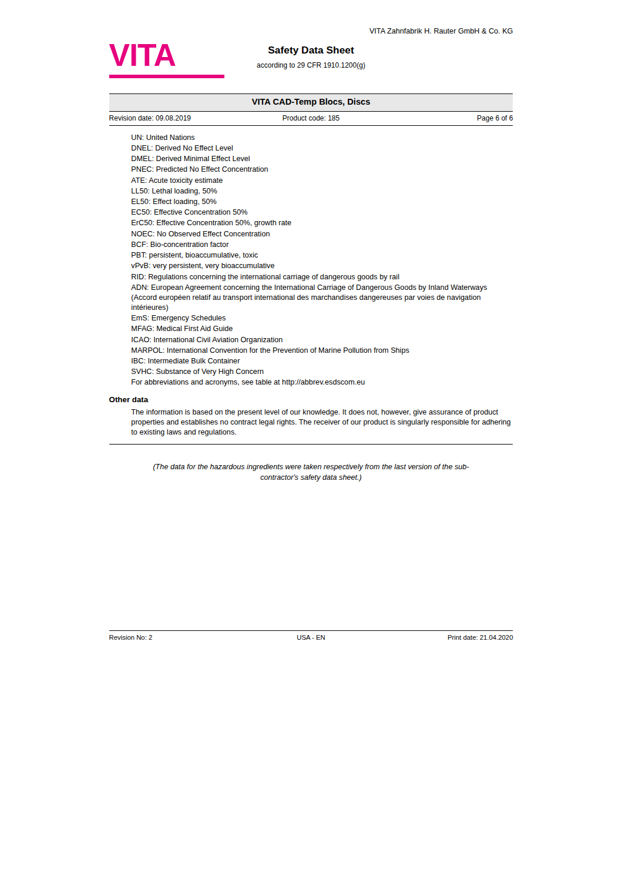VITA Zahnfabrik H. Rauter GmbH & Co. KG
VITA
Safety Data Sheet
according to 29 CFR 1910.1200(g)
VITA CAD-Temp Blocs, Discs
Revision date: 09.08.2019
Product code: 185
Page 6 of 6
UN: United Nations
DNEL: Derived No Effect Level
DMEL: Derived Minimal Effect Level
PNEC: Predicted No Effect Concentration
ATE: Acute toxicity estimate
LL50: Lethal loading, 50%
EL50: Effect loading, 50%
EC50: Effective Concentration 50%
ErC50: Effective Concentration 50%, growth rate
NOEC: No Observed Effect Concentration
BCF: Bio-concentration factor
PBT: persistent, bioaccumulative, toxic
vPvB: very persistent, very bioaccumulative
RID: Regulations concerning the international carriage of dangerous goods by rail
ADN: European Agreement concerning the International Carriage of Dangerous Goods by Inland Waterways (Accord européen relatif au transport international des marchandises dangereuses par voies de navigation intérieures)
EmS: Emergency Schedules
MFAG: Medical First Aid Guide
ICAO: International Civil Aviation Organization
MARPOL: International Convention for the Prevention of Marine Pollution from Ships
IBC: Intermediate Bulk Container
SVHC: Substance of Very High Concern
For abbreviations and acronyms, see table at http://abbrev.esdscom.eu
Other data
The information is based on the present level of our knowledge. It does not, however, give assurance of product properties and establishes no contract legal rights. The receiver of our product is singularly responsible for adhering to existing laws and regulations.
(The data for the hazardous ingredients were taken respectively from the last version of the sub-contractor's safety data sheet.)
Revision No: 2
USA - EN
Print date: 21.04.2020